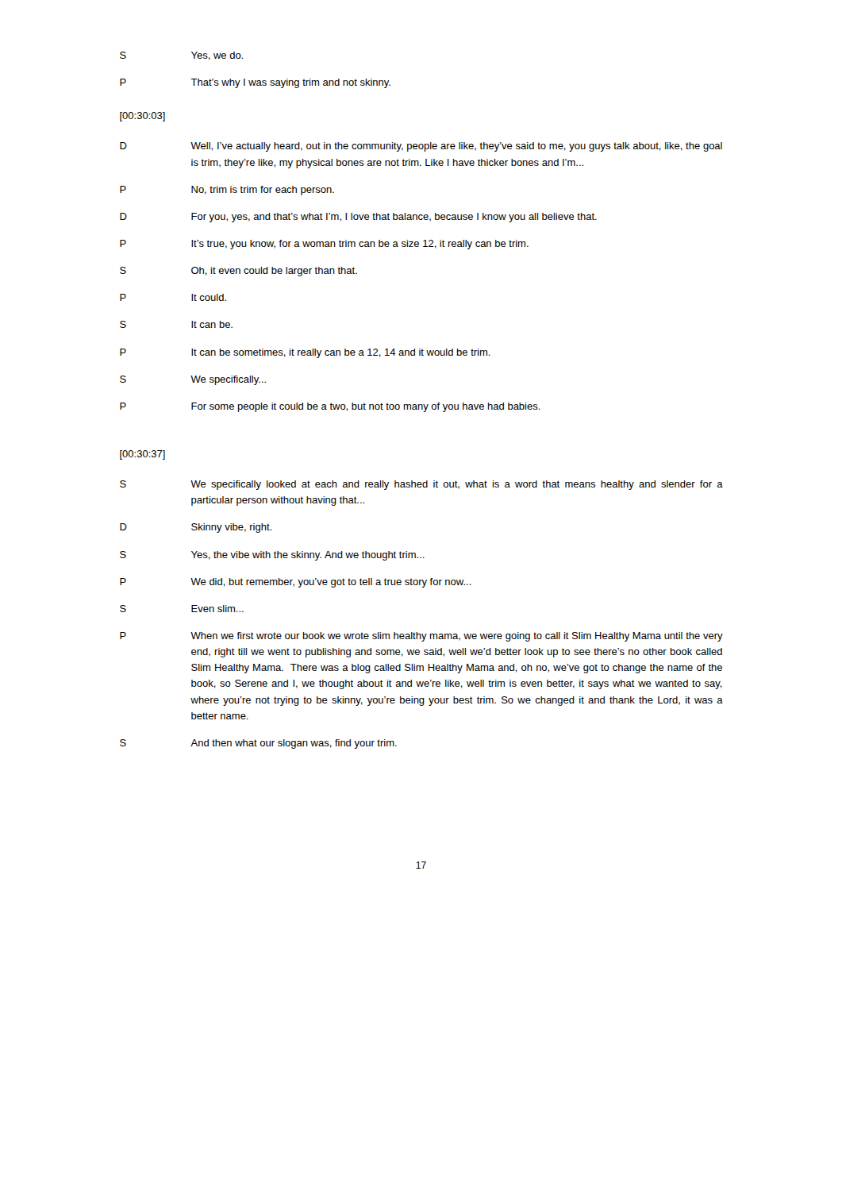S
Yes, we do.
P
That’s why I was saying trim and not skinny.
[00:30:03]
D
Well, I’ve actually heard, out in the community, people are like, they’ve said to me, you guys talk about, like, the goal is trim, they’re like, my physical bones are not trim. Like I have thicker bones and I’m...
P
No, trim is trim for each person.
D
For you, yes, and that’s what I’m, I love that balance, because I know you all believe that.
P
It’s true, you know, for a woman trim can be a size 12, it really can be trim.
S
Oh, it even could be larger than that.
P
It could.
S
It can be.
P
It can be sometimes, it really can be a 12, 14 and it would be trim.
S
We specifically...
P
For some people it could be a two, but not too many of you have had babies.
[00:30:37]
S
We specifically looked at each and really hashed it out, what is a word that means healthy and slender for a particular person without having that...
D
Skinny vibe, right.
S
Yes, the vibe with the skinny. And we thought trim...
P
We did, but remember, you’ve got to tell a true story for now...
S
Even slim...
P
When we first wrote our book we wrote slim healthy mama, we were going to call it Slim Healthy Mama until the very end, right till we went to publishing and some, we said, well we’d better look up to see there’s no other book called Slim Healthy Mama. There was a blog called Slim Healthy Mama and, oh no, we’ve got to change the name of the book, so Serene and I, we thought about it and we’re like, well trim is even better, it says what we wanted to say, where you’re not trying to be skinny, you’re being your best trim. So we changed it and thank the Lord, it was a better name.
S
And then what our slogan was, find your trim.
17